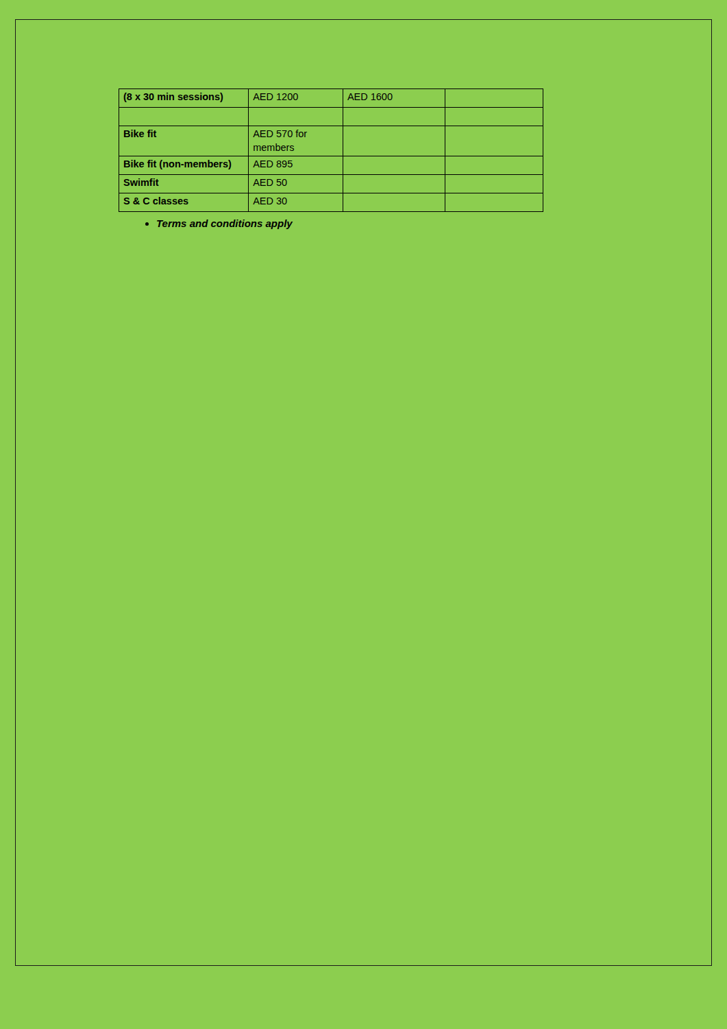| (8 x 30 min sessions) | AED 1200 | AED 1600 | |
| Bike fit | AED 570 for members | | |
| Bike fit (non-members) | AED 895 | | |
| Swimfit | AED 50 | | |
| S & C classes | AED 30 | | |
Terms and conditions apply